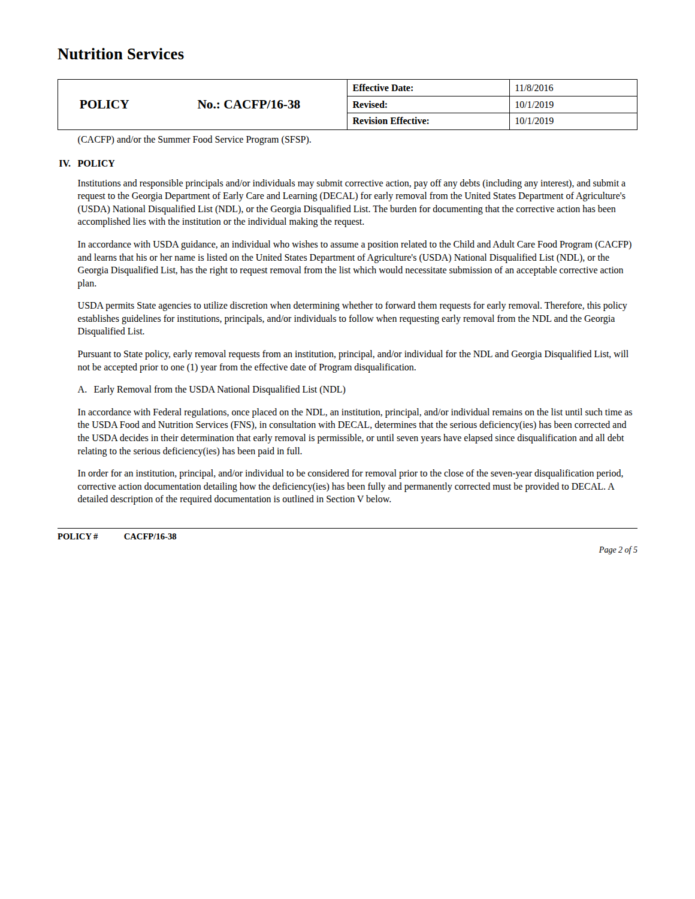Nutrition Services
| POLICY | No.: CACFP/16-38 | Effective Date: | 11/8/2016 |
| Revised: | 10/1/2019 |
| Revision Effective: | 10/1/2019 |
(CACFP) and/or the Summer Food Service Program (SFSP).
IV. POLICY
Institutions and responsible principals and/or individuals may submit corrective action, pay off any debts (including any interest), and submit a request to the Georgia Department of Early Care and Learning (DECAL) for early removal from the United States Department of Agriculture's (USDA) National Disqualified List (NDL), or the Georgia Disqualified List. The burden for documenting that the corrective action has been accomplished lies with the institution or the individual making the request.
In accordance with USDA guidance, an individual who wishes to assume a position related to the Child and Adult Care Food Program (CACFP) and learns that his or her name is listed on the United States Department of Agriculture's (USDA) National Disqualified List (NDL), or the Georgia Disqualified List, has the right to request removal from the list which would necessitate submission of an acceptable corrective action plan.
USDA permits State agencies to utilize discretion when determining whether to forward them requests for early removal. Therefore, this policy establishes guidelines for institutions, principals, and/or individuals to follow when requesting early removal from the NDL and the Georgia Disqualified List.
Pursuant to State policy, early removal requests from an institution, principal, and/or individual for the NDL and Georgia Disqualified List, will not be accepted prior to one (1) year from the effective date of Program disqualification.
A. Early Removal from the USDA National Disqualified List (NDL)
In accordance with Federal regulations, once placed on the NDL, an institution, principal, and/or individual remains on the list until such time as the USDA Food and Nutrition Services (FNS), in consultation with DECAL, determines that the serious deficiency(ies) has been corrected and the USDA decides in their determination that early removal is permissible, or until seven years have elapsed since disqualification and all debt relating to the serious deficiency(ies) has been paid in full.
In order for an institution, principal, and/or individual to be considered for removal prior to the close of the seven-year disqualification period, corrective action documentation detailing how the deficiency(ies) has been fully and permanently corrected must be provided to DECAL. A detailed description of the required documentation is outlined in Section V below.
POLICY #CACFP/16-38
Page 2 of 5